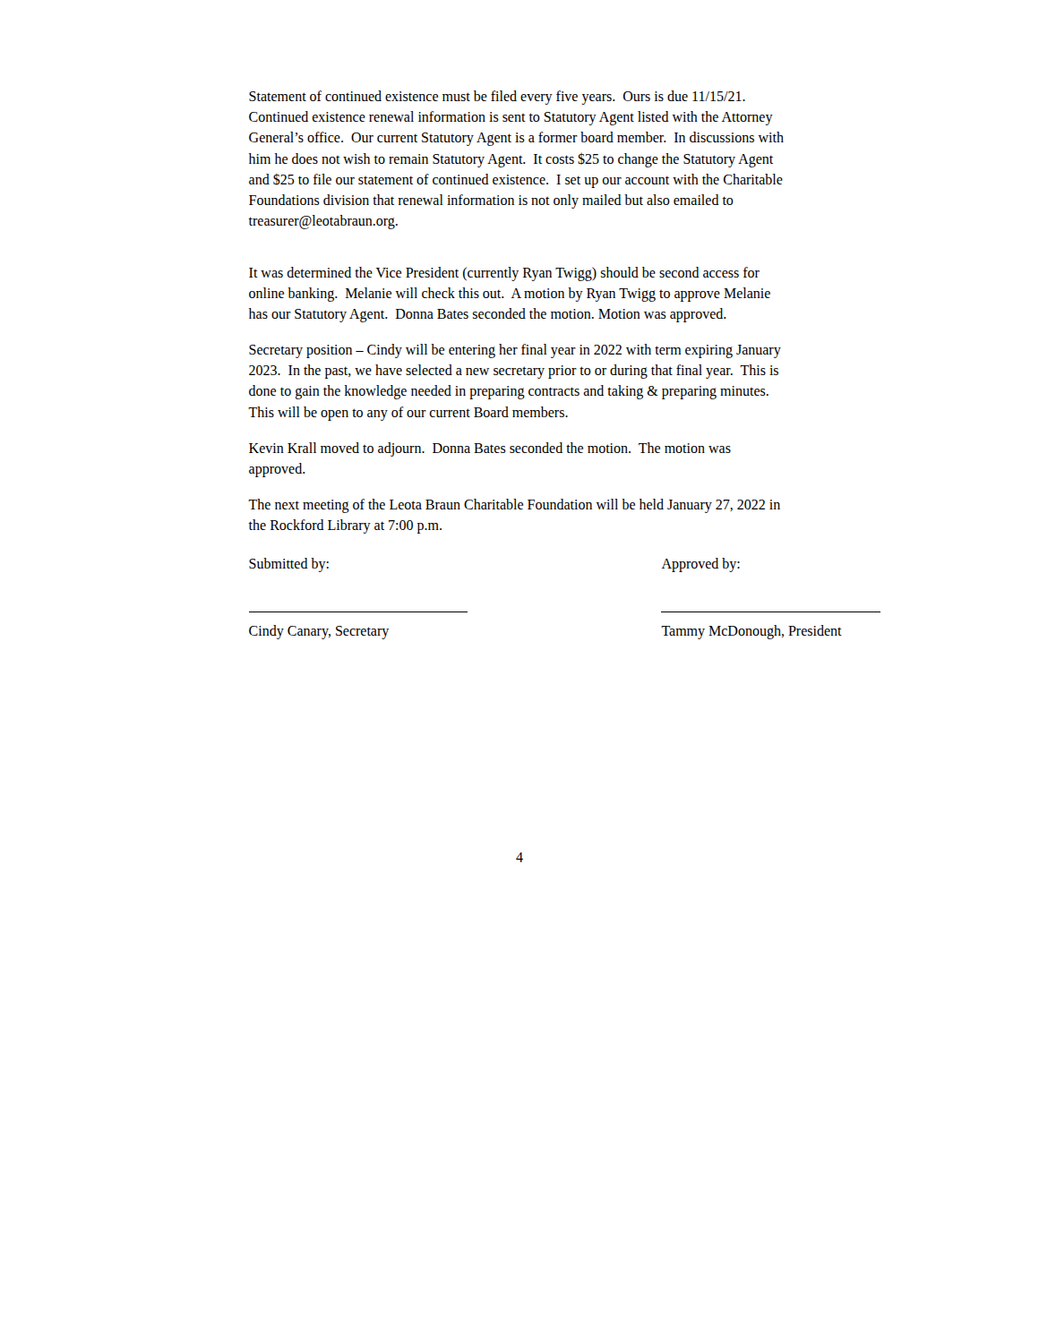Statement of continued existence must be filed every five years. Ours is due 11/15/21. Continued existence renewal information is sent to Statutory Agent listed with the Attorney General’s office. Our current Statutory Agent is a former board member. In discussions with him he does not wish to remain Statutory Agent. It costs $25 to change the Statutory Agent and $25 to file our statement of continued existence. I set up our account with the Charitable Foundations division that renewal information is not only mailed but also emailed to treasurer@leotabraun.org.
It was determined the Vice President (currently Ryan Twigg) should be second access for online banking. Melanie will check this out. A motion by Ryan Twigg to approve Melanie has our Statutory Agent. Donna Bates seconded the motion. Motion was approved.
Secretary position – Cindy will be entering her final year in 2022 with term expiring January 2023. In the past, we have selected a new secretary prior to or during that final year. This is done to gain the knowledge needed in preparing contracts and taking & preparing minutes. This will be open to any of our current Board members.
Kevin Krall moved to adjourn. Donna Bates seconded the motion. The motion was approved.
The next meeting of the Leota Braun Charitable Foundation will be held January 27, 2022 in the Rockford Library at 7:00 p.m.
Submitted by:
Cindy Canary, Secretary
Approved by:
Tammy McDonough, President
4